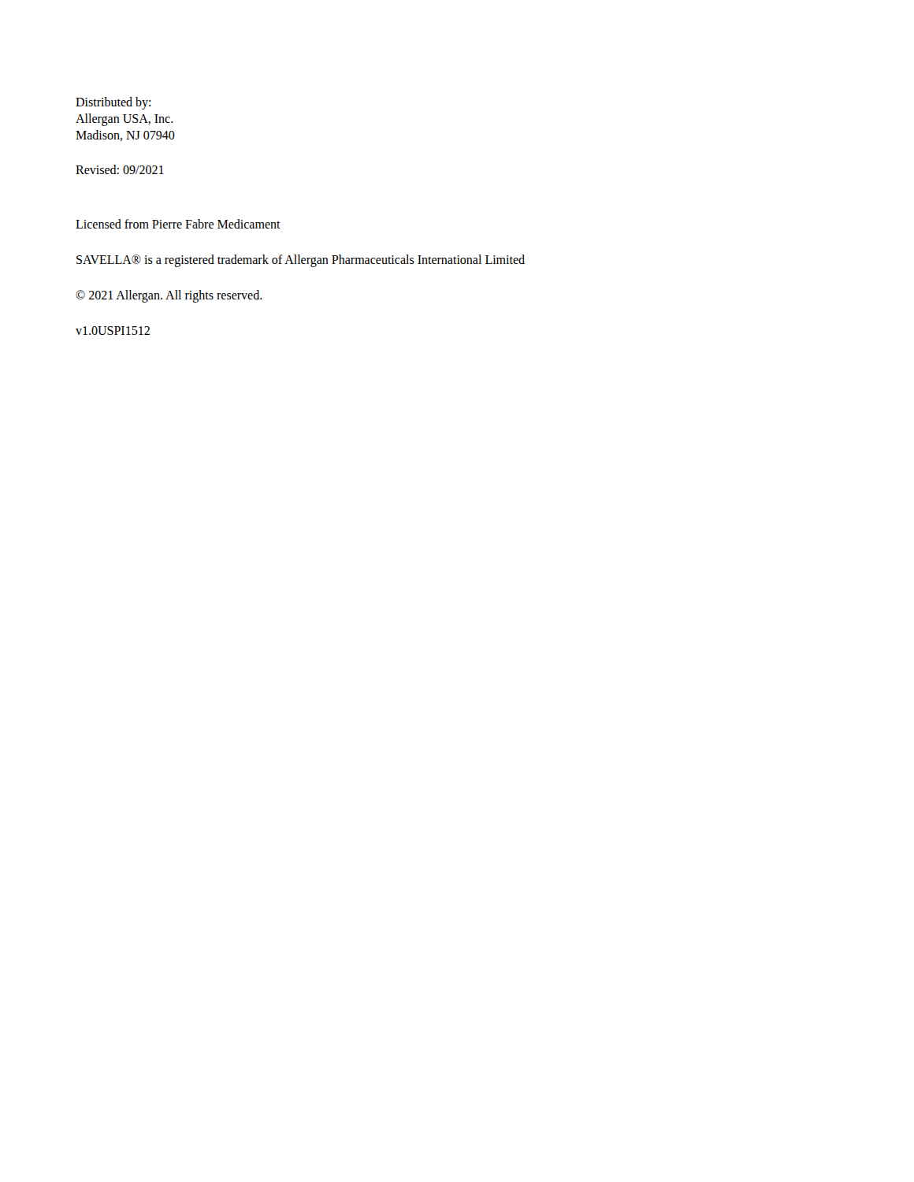Distributed by:
Allergan USA, Inc.
Madison, NJ 07940
Revised: 09/2021
Licensed from Pierre Fabre Medicament
SAVELLA® is a registered trademark of Allergan Pharmaceuticals International Limited
© 2021 Allergan. All rights reserved.
v1.0USPI1512